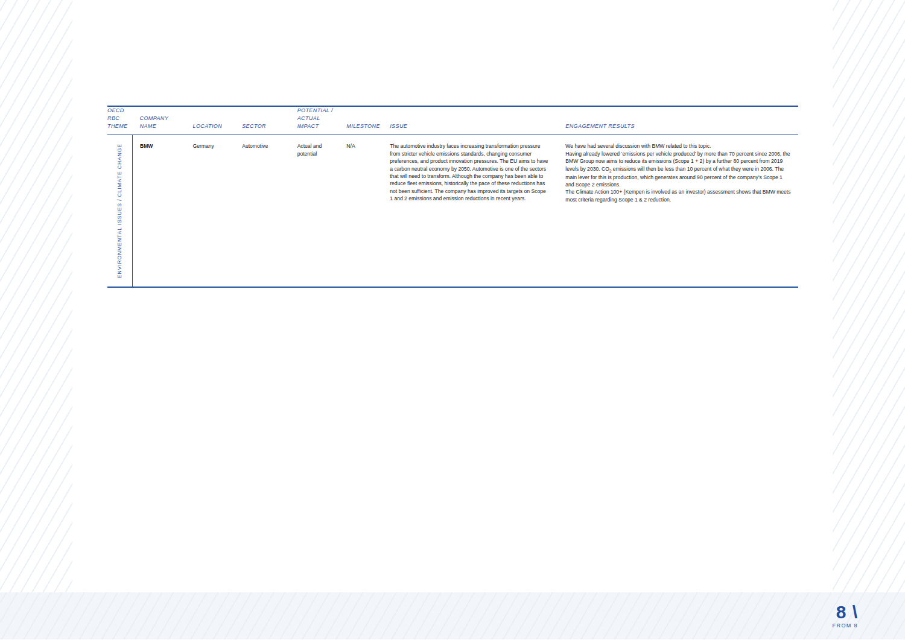| OECD RBC THEME | COMPANY NAME | LOCATION | SECTOR | POTENTIAL / ACTUAL IMPACT | MILESTONE | ISSUE | ENGAGEMENT RESULTS |
| --- | --- | --- | --- | --- | --- | --- | --- |
| ENVIRONMENTAL ISSUES / CLIMATE CHANGE | BMW | Germany | Automotive | Actual and potential | N/A | The automotive industry faces increasing transformation pressure from stricter vehicle emissions standards, changing consumer preferences, and product innovation pressures. The EU aims to have a carbon neutral economy by 2050. Automotive is one of the sectors that will need to transform. Although the company has been able to reduce fleet emissions, historically the pace of these reductions has not been sufficient. The company has improved its targets on Scope 1 and 2 emissions and emission reductions in recent years. | We have had several discussion with BMW related to this topic. Having already lowered ‘emissions per vehicle produced’ by more than 70 percent since 2006, the BMW Group now aims to reduce its emissions (Scope 1 + 2) by a further 80 percent from 2019 levels by 2030. CO 2 emissions will then be less than 10 percent of what they were in 2006. The main lever for this is production, which generates around 90 percent of the company’s Scope 1 and Scope 2 emissions. The Climate Action 100+ (Kempen is involved as an investor) assessment shows that BMW meets most criteria regarding Scope 1 & 2 reduction. |
8 \
FROM 8